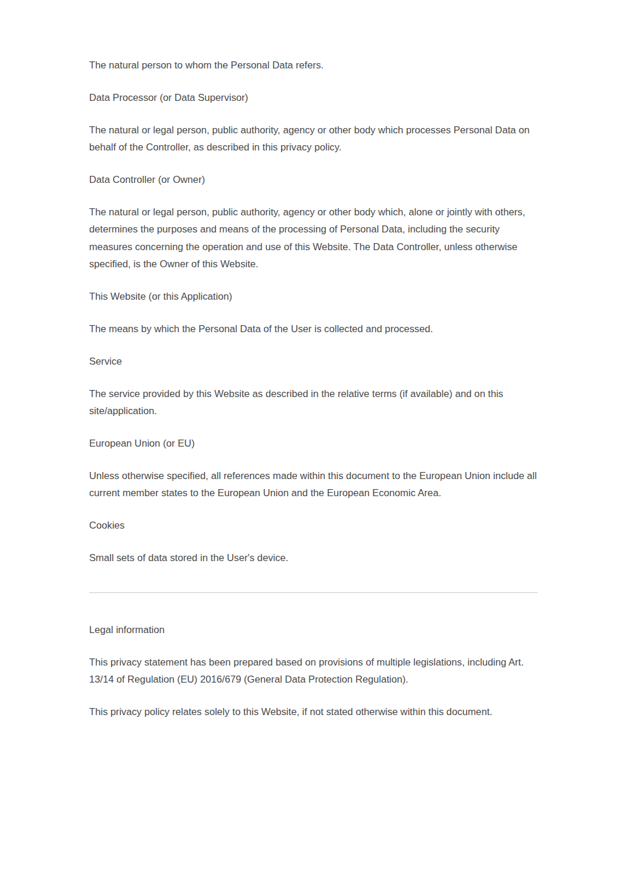The natural person to whom the Personal Data refers.
Data Processor (or Data Supervisor)
The natural or legal person, public authority, agency or other body which processes Personal Data on behalf of the Controller, as described in this privacy policy.
Data Controller (or Owner)
The natural or legal person, public authority, agency or other body which, alone or jointly with others, determines the purposes and means of the processing of Personal Data, including the security measures concerning the operation and use of this Website. The Data Controller, unless otherwise specified, is the Owner of this Website.
This Website (or this Application)
The means by which the Personal Data of the User is collected and processed.
Service
The service provided by this Website as described in the relative terms (if available) and on this site/application.
European Union (or EU)
Unless otherwise specified, all references made within this document to the European Union include all current member states to the European Union and the European Economic Area.
Cookies
Small sets of data stored in the User's device.
Legal information
This privacy statement has been prepared based on provisions of multiple legislations, including Art. 13/14 of Regulation (EU) 2016/679 (General Data Protection Regulation).
This privacy policy relates solely to this Website, if not stated otherwise within this document.